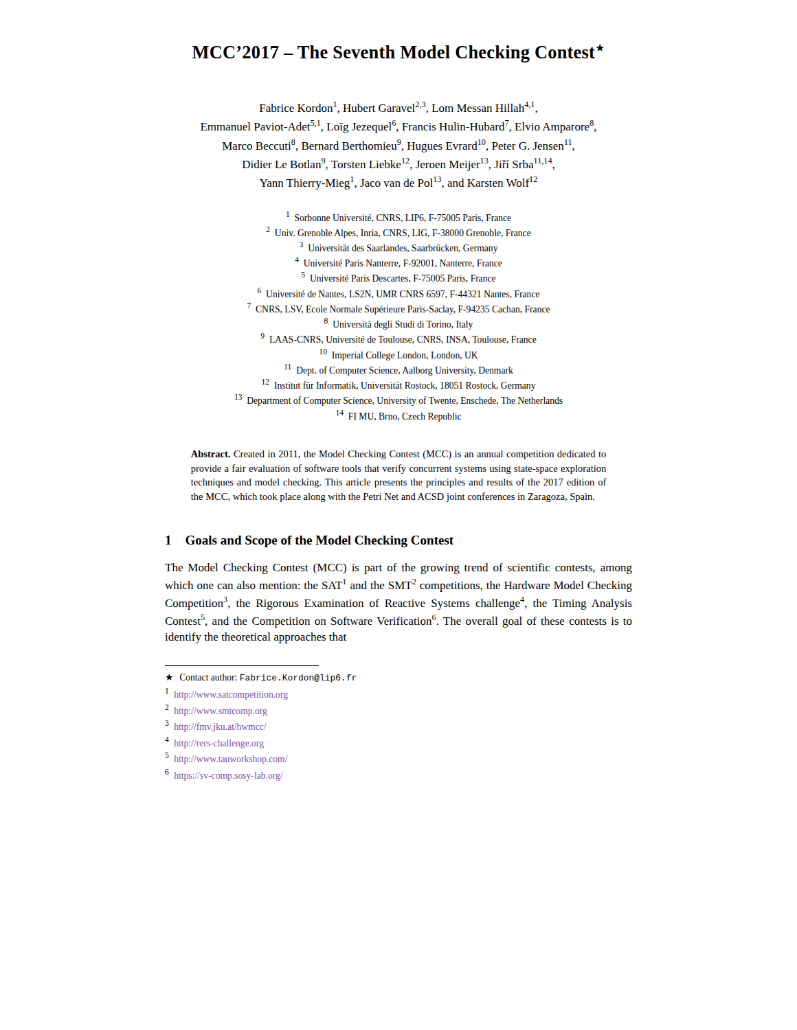MCC’2017 – The Seventh Model Checking Contest★
Fabrice Kordon1, Hubert Garavel2,3, Lom Messan Hillah4,1,
Emmanuel Paviot-Adet5,1, Loïg Jezequel6, Francis Hulin-Hubard7, Elvio Amparore8,
Marco Beccuti8, Bernard Berthomieu9, Hugues Evrard10, Peter G. Jensen11,
Didier Le Botlan9, Torsten Liebke12, Jeroen Meijer13, Jiří Srba11,14,
Yann Thierry-Mieg1, Jaco van de Pol13, and Karsten Wolf12
1 Sorbonne Université, CNRS, LIP6, F-75005 Paris, France
2 Univ. Grenoble Alpes, Inria, CNRS, LIG, F-38000 Grenoble, France
3 Universität des Saarlandes, Saarbrücken, Germany
4 Université Paris Nanterre, F-92001, Nanterre, France
5 Université Paris Descartes, F-75005 Paris, France
6 Université de Nantes, LS2N, UMR CNRS 6597, F-44321 Nantes, France
7 CNRS, LSV, Ecole Normale Supérieure Paris-Saclay, F-94235 Cachan, France
8 Università degli Studi di Torino, Italy
9 LAAS-CNRS, Université de Toulouse, CNRS, INSA, Toulouse, France
10 Imperial College London, London, UK
11 Dept. of Computer Science, Aalborg University, Denmark
12 Institut für Informatik, Universität Rostock, 18051 Rostock, Germany
13 Department of Computer Science, University of Twente, Enschede, The Netherlands
14 FI MU, Brno, Czech Republic
Abstract. Created in 2011, the Model Checking Contest (MCC) is an annual competition dedicated to provide a fair evaluation of software tools that verify concurrent systems using state-space exploration techniques and model checking. This article presents the principles and results of the 2017 edition of the MCC, which took place along with the Petri Net and ACSD joint conferences in Zaragoza, Spain.
1 Goals and Scope of the Model Checking Contest
The Model Checking Contest (MCC) is part of the growing trend of scientific contests, among which one can also mention: the SAT1 and the SMT2 competitions, the Hardware Model Checking Competition3, the Rigorous Examination of Reactive Systems challenge4, the Timing Analysis Contest5, and the Competition on Software Verification6. The overall goal of these contests is to identify the theoretical approaches that
★ Contact author: Fabrice.Kordon@lip6.fr
1 http://www.satcompetition.org
2 http://www.smtcomp.org
3 http://fmv.jku.at/hwmcc/
4 http://rers-challenge.org
5 http://www.tauworkshop.com/
6 https://sv-comp.sosy-lab.org/